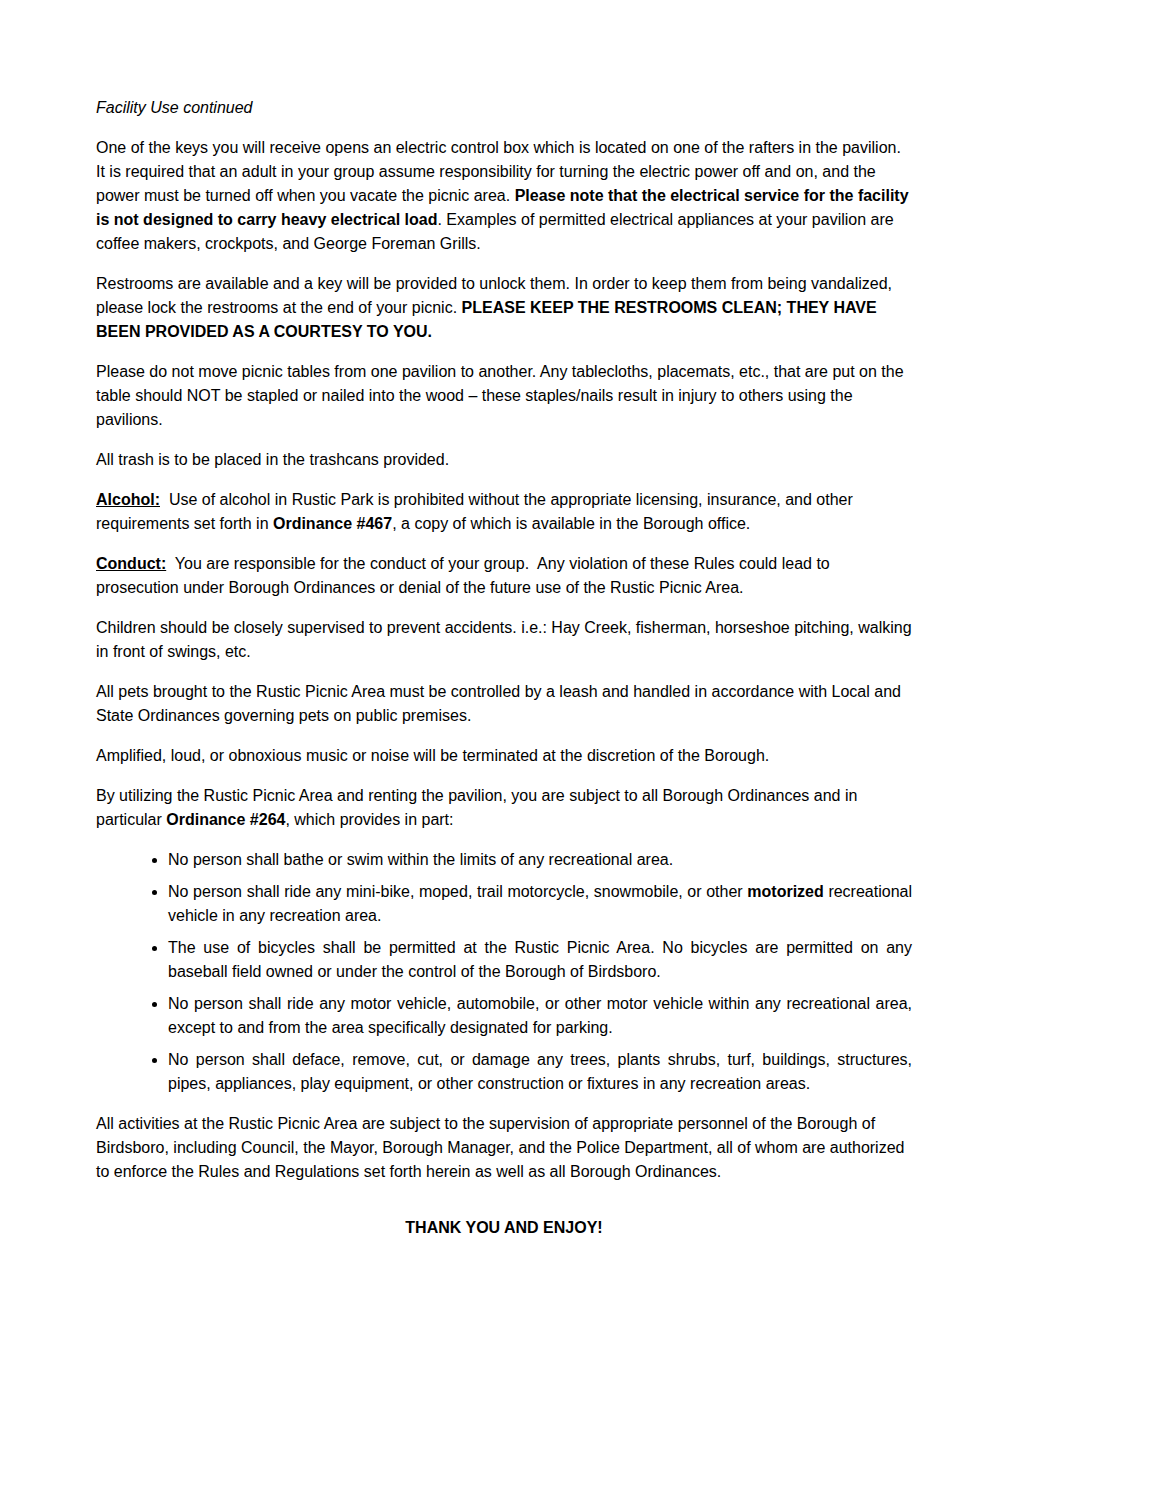Facility Use continued
One of the keys you will receive opens an electric control box which is located on one of the rafters in the pavilion. It is required that an adult in your group assume responsibility for turning the electric power off and on, and the power must be turned off when you vacate the picnic area. Please note that the electrical service for the facility is not designed to carry heavy electrical load. Examples of permitted electrical appliances at your pavilion are coffee makers, crockpots, and George Foreman Grills.
Restrooms are available and a key will be provided to unlock them. In order to keep them from being vandalized, please lock the restrooms at the end of your picnic. PLEASE KEEP THE RESTROOMS CLEAN; THEY HAVE BEEN PROVIDED AS A COURTESY TO YOU.
Please do not move picnic tables from one pavilion to another. Any tablecloths, placemats, etc., that are put on the table should NOT be stapled or nailed into the wood – these staples/nails result in injury to others using the pavilions.
All trash is to be placed in the trashcans provided.
Alcohol: Use of alcohol in Rustic Park is prohibited without the appropriate licensing, insurance, and other requirements set forth in Ordinance #467, a copy of which is available in the Borough office.
Conduct: You are responsible for the conduct of your group. Any violation of these Rules could lead to prosecution under Borough Ordinances or denial of the future use of the Rustic Picnic Area.
Children should be closely supervised to prevent accidents. i.e.: Hay Creek, fisherman, horseshoe pitching, walking in front of swings, etc.
All pets brought to the Rustic Picnic Area must be controlled by a leash and handled in accordance with Local and State Ordinances governing pets on public premises.
Amplified, loud, or obnoxious music or noise will be terminated at the discretion of the Borough.
By utilizing the Rustic Picnic Area and renting the pavilion, you are subject to all Borough Ordinances and in particular Ordinance #264, which provides in part:
No person shall bathe or swim within the limits of any recreational area.
No person shall ride any mini-bike, moped, trail motorcycle, snowmobile, or other motorized recreational vehicle in any recreation area.
The use of bicycles shall be permitted at the Rustic Picnic Area. No bicycles are permitted on any baseball field owned or under the control of the Borough of Birdsboro.
No person shall ride any motor vehicle, automobile, or other motor vehicle within any recreational area, except to and from the area specifically designated for parking.
No person shall deface, remove, cut, or damage any trees, plants shrubs, turf, buildings, structures, pipes, appliances, play equipment, or other construction or fixtures in any recreation areas.
All activities at the Rustic Picnic Area are subject to the supervision of appropriate personnel of the Borough of Birdsboro, including Council, the Mayor, Borough Manager, and the Police Department, all of whom are authorized to enforce the Rules and Regulations set forth herein as well as all Borough Ordinances.
THANK YOU AND ENJOY!